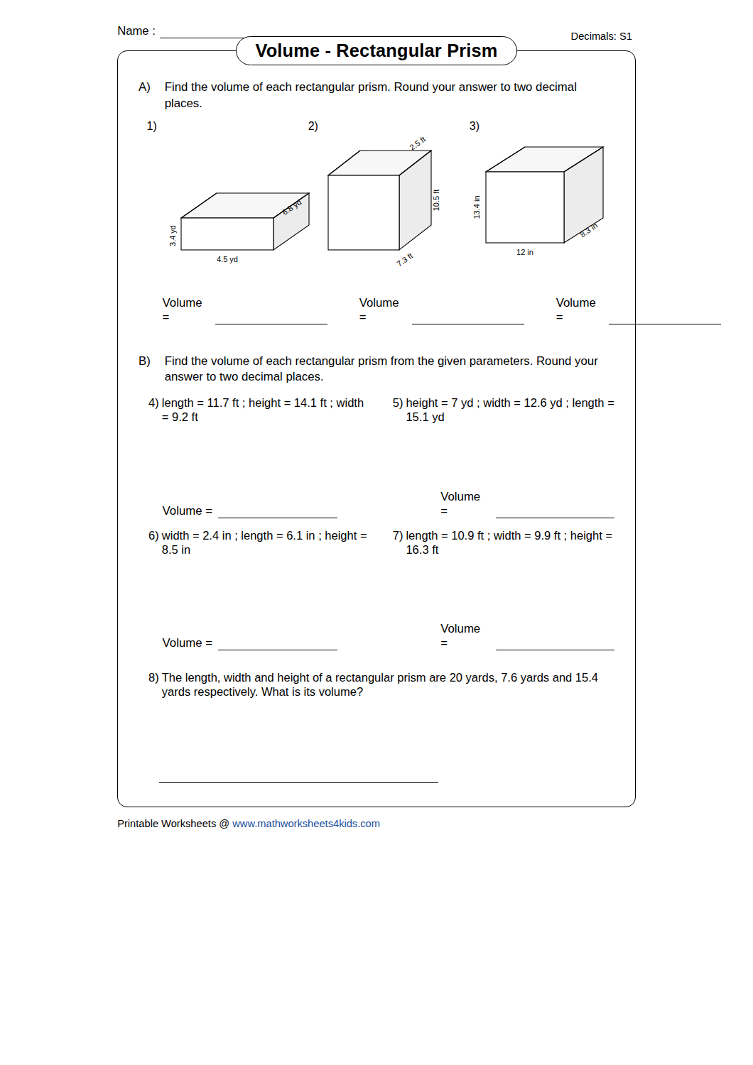Name :
Volume - Rectangular Prism
Decimals: S1
A)
Find the volume of each rectangular prism. Round your answer to two decimal places.
1)
3.4 yd 4.5 yd 6.8 yd
2)
2.5 ft 10.5 ft 7.3 ft
3)
13.4 in 12 in 8.3 in
Volume =
Volume =
Volume =
B)
Find the volume of each rectangular prism from the given parameters. Round your answer to two decimal places.
4)
length = 11.7 ft ; height = 14.1 ft ; width = 9.2 ft
5)
height = 7 yd ; width = 12.6 yd ; length = 15.1 yd
Volume =
Volume =
6)
width = 2.4 in ; length = 6.1 in ; height = 8.5 in
7)
length = 10.9 ft ; width = 9.9 ft ; height = 16.3 ft
Volume =
Volume =
8)
The length, width and height of a rectangular prism are 20 yards, 7.6 yards and 15.4 yards respectively. What is its volume?
Printable Worksheets @ www.mathworksheets4kids.com